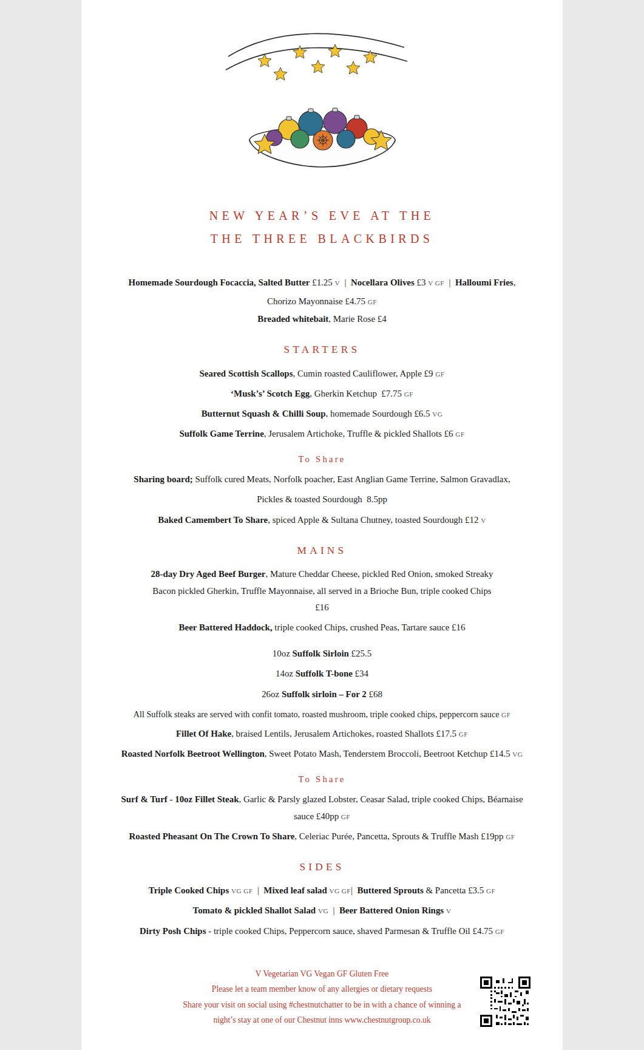New Year’s Eve at the
The Three Blackbirds
Homemade Sourdough Focaccia, Salted Butter £1.25 V | Nocellara Olives £3 V GF | Halloumi Fries, Chorizo Mayonnaise £4.75 GF
Breaded whitebait, Marie Rose £4
Starters
Seared Scottish Scallops, Cumin roasted Cauliflower, Apple £9 GF
‘Musk’s’ Scotch Egg, Gherkin Ketchup £7.75 GF
Butternut Squash & Chilli Soup, homemade Sourdough £6.5 VG
Suffolk Game Terrine, Jerusalem Artichoke, Truffle & pickled Shallots £6 GF
To Share
Sharing board; Suffolk cured Meats, Norfolk poacher, East Anglian Game Terrine, Salmon Gravadlax,
Pickles & toasted Sourdough 8.5pp
Baked Camembert To Share, spiced Apple & Sultana Chutney, toasted Sourdough £12 V
Mains
28-day Dry Aged Beef Burger, Mature Cheddar Cheese, pickled Red Onion, smoked Streaky Bacon pickled Gherkin, Truffle Mayonnaise, all served in a Brioche Bun, triple cooked Chips £16
Beer Battered Haddock, triple cooked Chips, crushed Peas, Tartare sauce £16
10oz Suffolk Sirloin £25.5
14oz Suffolk T-bone £34
26oz Suffolk sirloin – For 2 £68
All Suffolk steaks are served with confit tomato, roasted mushroom, triple cooked chips, peppercorn sauce GF
Fillet Of Hake, braised Lentils, Jerusalem Artichokes, roasted Shallots £17.5 GF
Roasted Norfolk Beetroot Wellington, Sweet Potato Mash, Tenderstem Broccoli, Beetroot Ketchup £14.5 VG
To Share
Surf & Turf - 10oz Fillet Steak, Garlic & Parsly glazed Lobster, Ceasar Salad, triple cooked Chips, Béarnaise sauce £40pp GF
Roasted Pheasant On The Crown To Share, Celeriac Purée, Pancetta, Sprouts & Truffle Mash £19pp GF
Sides
Triple Cooked Chips VG GF | Mixed leaf salad VG GF| Buttered Sprouts & Pancetta £3.5 GF
Tomato & pickled Shallot Salad VG | Beer Battered Onion Rings V
Dirty Posh Chips - triple cooked Chips, Peppercorn sauce, shaved Parmesan & Truffle Oil £4.75 GF
V Vegetarian VG Vegan GF Gluten Free
Please let a team member know of any allergies or dietary requests
Share your visit on social using #chestnutchatter to be in with a chance of winning a
night’s stay at one of our Chestnut inns www.chestnutgroup.co.uk